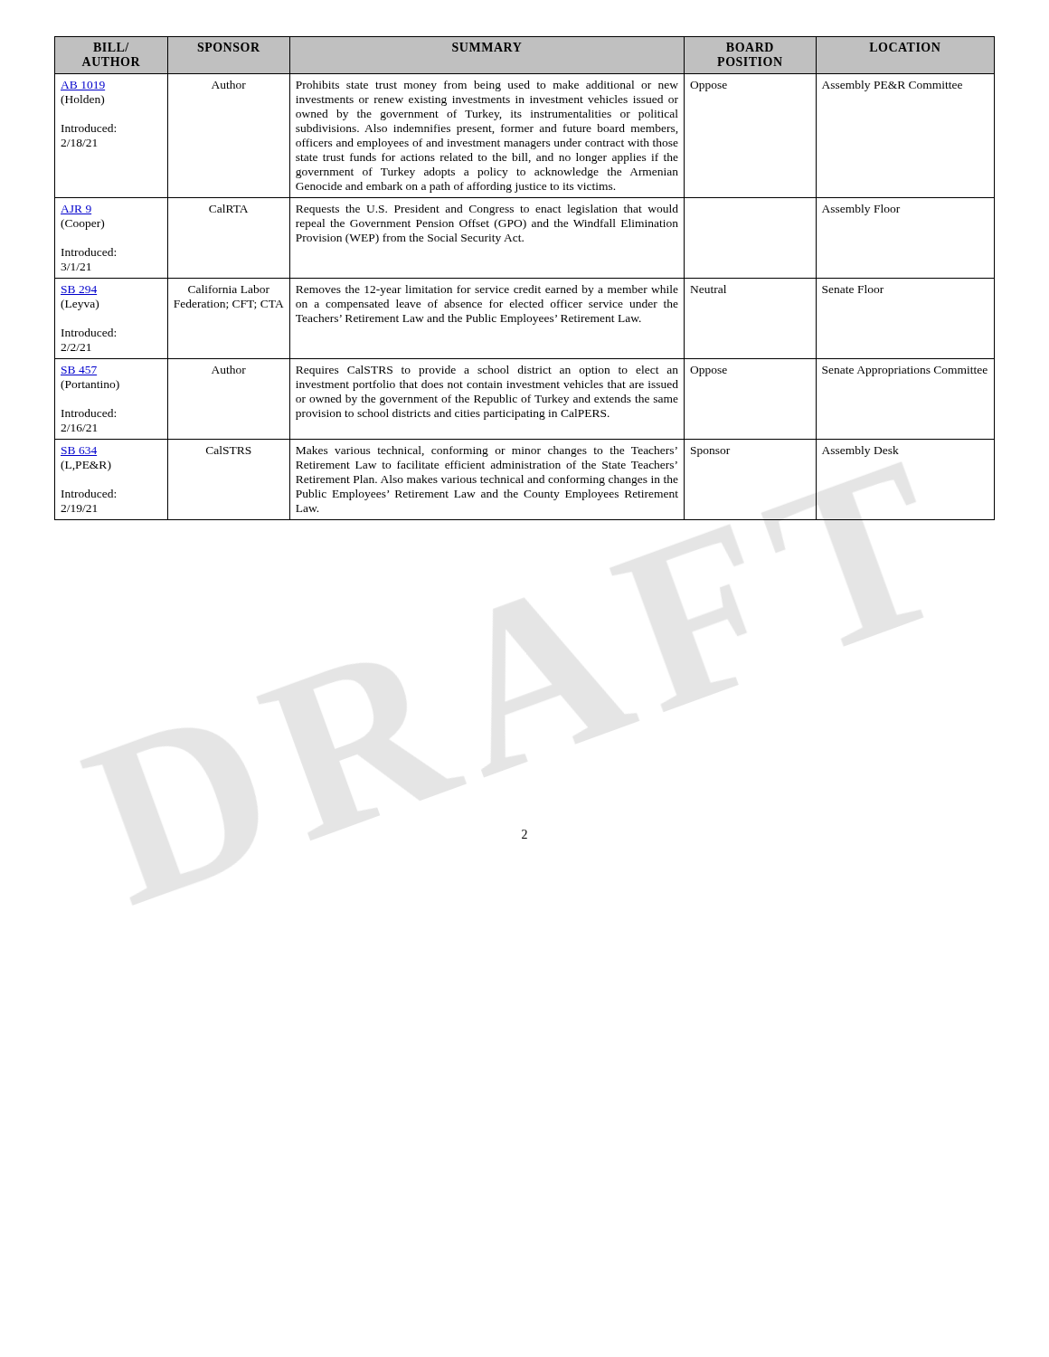DRAFT
| BILL/ AUTHOR | SPONSOR | SUMMARY | BOARD POSITION | LOCATION |
| --- | --- | --- | --- | --- |
| AB 1019 (Holden) Introduced: 2/18/21 | Author | Prohibits state trust money from being used to make additional or new investments or renew existing investments in investment vehicles issued or owned by the government of Turkey, its instrumentalities or political subdivisions. Also indemnifies present, former and future board members, officers and employees of and investment managers under contract with those state trust funds for actions related to the bill, and no longer applies if the government of Turkey adopts a policy to acknowledge the Armenian Genocide and embark on a path of affording justice to its victims. | Oppose | Assembly PE&R Committee |
| AJR 9 (Cooper) Introduced: 3/1/21 | CalRTA | Requests the U.S. President and Congress to enact legislation that would repeal the Government Pension Offset (GPO) and the Windfall Elimination Provision (WEP) from the Social Security Act. | | Assembly Floor |
| SB 294 (Leyva) Introduced: 2/2/21 | California Labor Federation; CFT; CTA | Removes the 12-year limitation for service credit earned by a member while on a compensated leave of absence for elected officer service under the Teachers’ Retirement Law and the Public Employees’ Retirement Law. | Neutral | Senate Floor |
| SB 457 (Portantino) Introduced: 2/16/21 | Author | Requires CalSTRS to provide a school district an option to elect an investment portfolio that does not contain investment vehicles that are issued or owned by the government of the Republic of Turkey and extends the same provision to school districts and cities participating in CalPERS. | Oppose | Senate Appropriations Committee |
| SB 634 (L,PE&R) Introduced: 2/19/21 | CalSTRS | Makes various technical, conforming or minor changes to the Teachers’ Retirement Law to facilitate efficient administration of the State Teachers’ Retirement Plan. Also makes various technical and conforming changes in the Public Employees’ Retirement Law and the County Employees Retirement Law. | Sponsor | Assembly Desk |
2